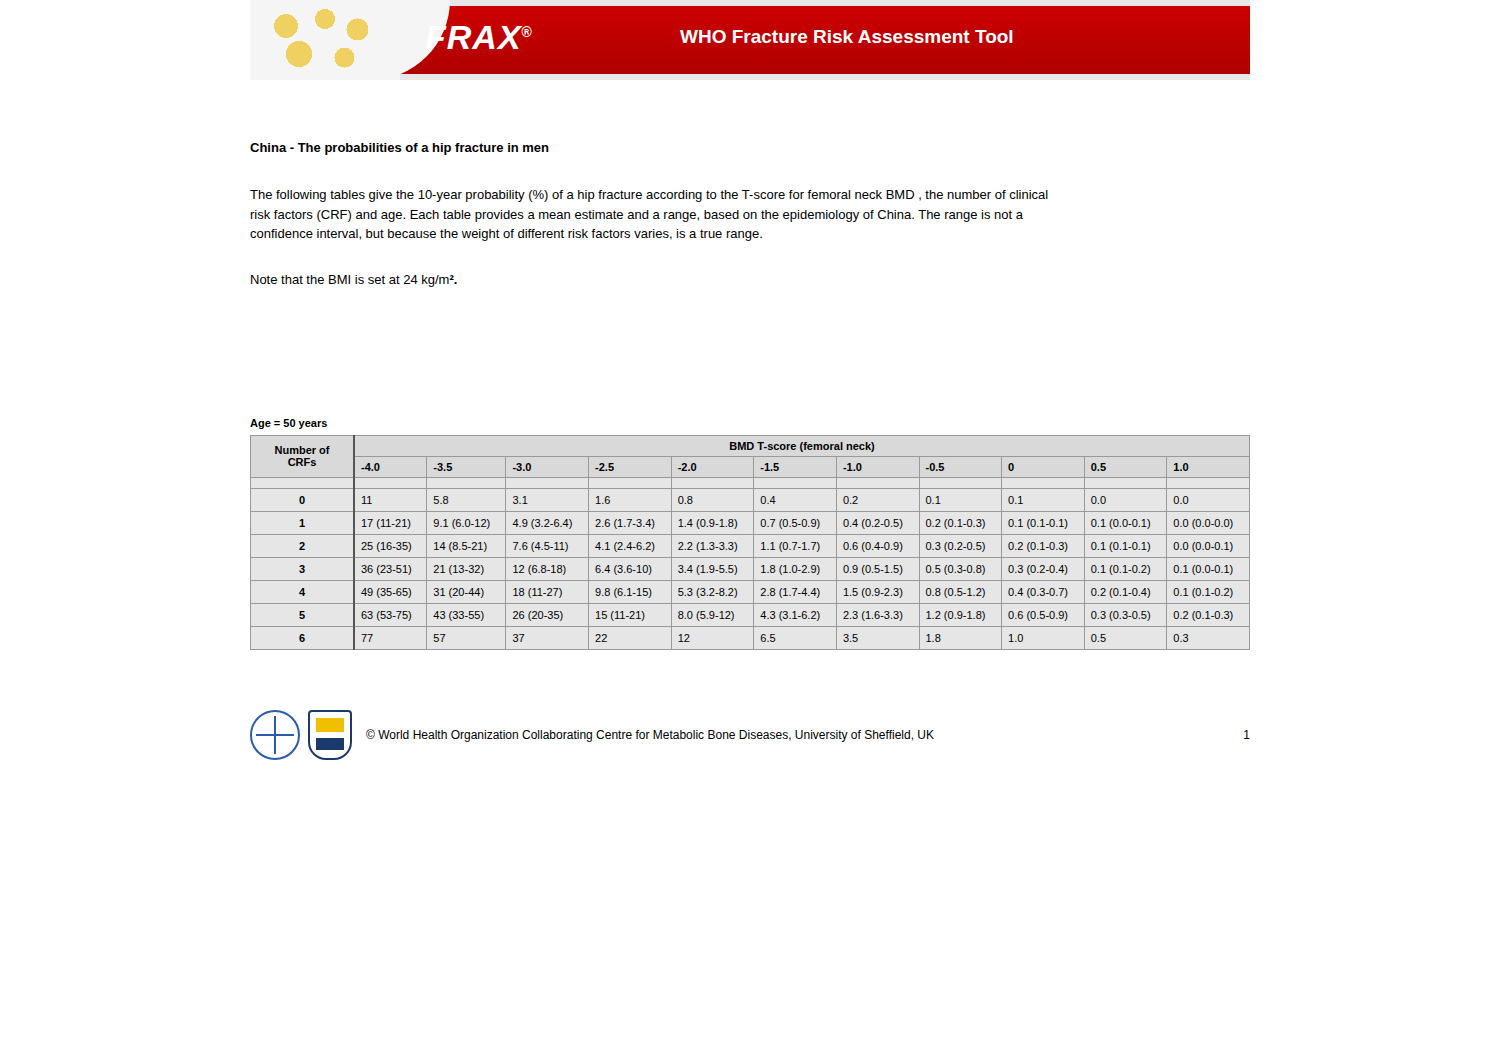FRAX®
WHO Fracture Risk Assessment Tool
China - The probabilities of a hip fracture in men
The following tables give the 10-year probability (%) of a hip fracture according to the T-score for femoral neck BMD , the number of clinical risk factors (CRF) and age. Each table provides a mean estimate and a range, based on the epidemiology of China. The range is not a confidence interval, but because the weight of different risk factors varies, is a true range.
Note that the BMI is set at 24 kg/m².
Age = 50 years
| Number of CRFs | BMD T-score (femoral neck) |
| --- | --- |
| -4.0 | -3.5 | -3.0 | -2.5 | -2.0 | -1.5 | -1.0 | -0.5 | 0 | 0.5 | 1.0 |
| 0 | 11 | 5.8 | 3.1 | 1.6 | 0.8 | 0.4 | 0.2 | 0.1 | 0.1 | 0.0 | 0.0 |
| 1 | 17 (11-21) | 9.1 (6.0-12) | 4.9 (3.2-6.4) | 2.6 (1.7-3.4) | 1.4 (0.9-1.8) | 0.7 (0.5-0.9) | 0.4 (0.2-0.5) | 0.2 (0.1-0.3) | 0.1 (0.1-0.1) | 0.1 (0.0-0.1) | 0.0 (0.0-0.0) |
| 2 | 25 (16-35) | 14 (8.5-21) | 7.6 (4.5-11) | 4.1 (2.4-6.2) | 2.2 (1.3-3.3) | 1.1 (0.7-1.7) | 0.6 (0.4-0.9) | 0.3 (0.2-0.5) | 0.2 (0.1-0.3) | 0.1 (0.1-0.1) | 0.0 (0.0-0.1) |
| 3 | 36 (23-51) | 21 (13-32) | 12 (6.8-18) | 6.4 (3.6-10) | 3.4 (1.9-5.5) | 1.8 (1.0-2.9) | 0.9 (0.5-1.5) | 0.5 (0.3-0.8) | 0.3 (0.2-0.4) | 0.1 (0.1-0.2) | 0.1 (0.0-0.1) |
| 4 | 49 (35-65) | 31 (20-44) | 18 (11-27) | 9.8 (6.1-15) | 5.3 (3.2-8.2) | 2.8 (1.7-4.4) | 1.5 (0.9-2.3) | 0.8 (0.5-1.2) | 0.4 (0.3-0.7) | 0.2 (0.1-0.4) | 0.1 (0.1-0.2) |
| 5 | 63 (53-75) | 43 (33-55) | 26 (20-35) | 15 (11-21) | 8.0 (5.9-12) | 4.3 (3.1-6.2) | 2.3 (1.6-3.3) | 1.2 (0.9-1.8) | 0.6 (0.5-0.9) | 0.3 (0.3-0.5) | 0.2 (0.1-0.3) |
| 6 | 77 | 57 | 37 | 22 | 12 | 6.5 | 3.5 | 1.8 | 1.0 | 0.5 | 0.3 |
© World Health Organization Collaborating Centre for Metabolic Bone Diseases, University of Sheffield, UK
1